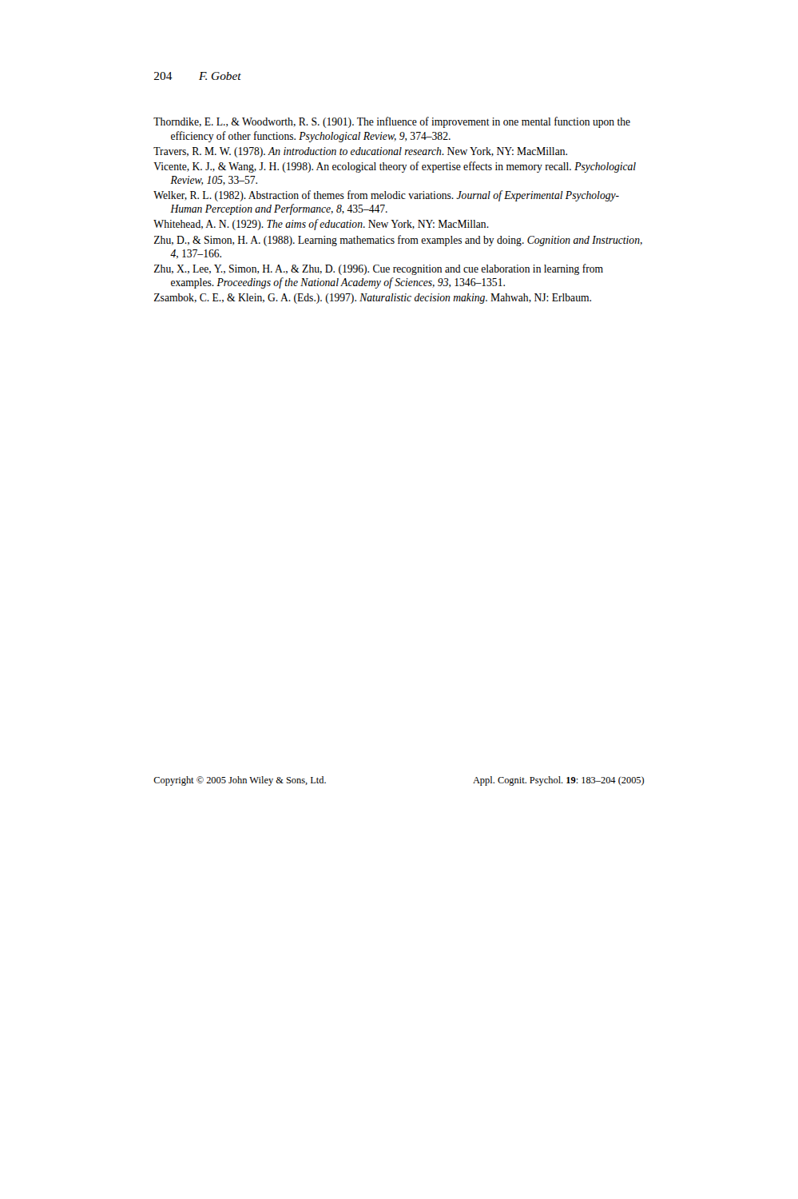204 F. Gobet
Thorndike, E. L., & Woodworth, R. S. (1901). The influence of improvement in one mental function upon the efficiency of other functions. Psychological Review, 9, 374–382.
Travers, R. M. W. (1978). An introduction to educational research. New York, NY: MacMillan.
Vicente, K. J., & Wang, J. H. (1998). An ecological theory of expertise effects in memory recall. Psychological Review, 105, 33–57.
Welker, R. L. (1982). Abstraction of themes from melodic variations. Journal of Experimental Psychology-Human Perception and Performance, 8, 435–447.
Whitehead, A. N. (1929). The aims of education. New York, NY: MacMillan.
Zhu, D., & Simon, H. A. (1988). Learning mathematics from examples and by doing. Cognition and Instruction, 4, 137–166.
Zhu, X., Lee, Y., Simon, H. A., & Zhu, D. (1996). Cue recognition and cue elaboration in learning from examples. Proceedings of the National Academy of Sciences, 93, 1346–1351.
Zsambok, C. E., & Klein, G. A. (Eds.). (1997). Naturalistic decision making. Mahwah, NJ: Erlbaum.
Copyright © 2005 John Wiley & Sons, Ltd. Appl. Cognit. Psychol. 19: 183–204 (2005)